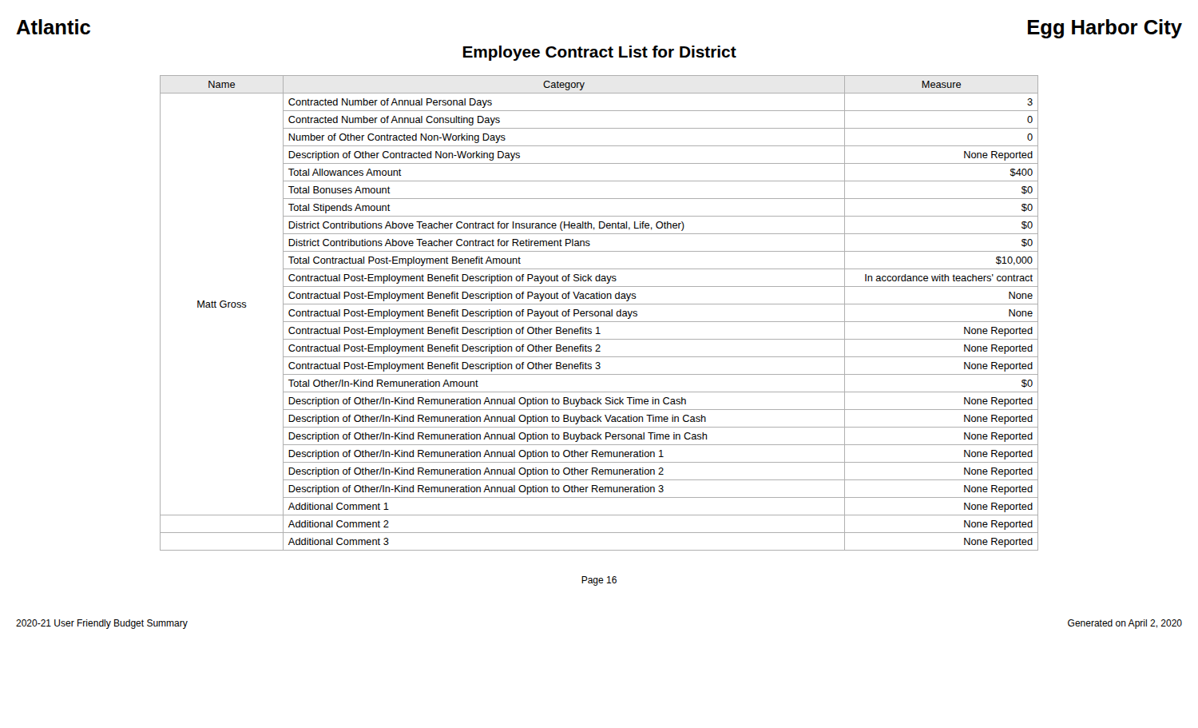Atlantic Egg Harbor City
Employee Contract List for District
| Name | Category | Measure |
| --- | --- | --- |
| Matt Gross | Contracted Number of Annual Personal Days | 3 |
| Contracted Number of Annual Consulting Days | 0 |
| Number of Other Contracted Non-Working Days | 0 |
| Description of Other Contracted Non-Working Days | None Reported |
| Total Allowances Amount | $400 |
| Total Bonuses Amount | $0 |
| Total Stipends Amount | $0 |
| District Contributions Above Teacher Contract for Insurance (Health, Dental, Life, Other) | $0 |
| District Contributions Above Teacher Contract for Retirement Plans | $0 |
| Total Contractual Post-Employment Benefit Amount | $10,000 |
| Contractual Post-Employment Benefit Description of Payout of Sick days | In accordance with teachers' contract |
| Contractual Post-Employment Benefit Description of Payout of Vacation days | None |
| Contractual Post-Employment Benefit Description of Payout of Personal days | None |
| Contractual Post-Employment Benefit Description of Other Benefits 1 | None Reported |
| Contractual Post-Employment Benefit Description of Other Benefits 2 | None Reported |
| Contractual Post-Employment Benefit Description of Other Benefits 3 | None Reported |
| Total Other/In-Kind Remuneration Amount | $0 |
| Description of Other/In-Kind Remuneration Annual Option to Buyback Sick Time in Cash | None Reported |
| Description of Other/In-Kind Remuneration Annual Option to Buyback Vacation Time in Cash | None Reported |
| Description of Other/In-Kind Remuneration Annual Option to Buyback Personal Time in Cash | None Reported |
| Description of Other/In-Kind Remuneration Annual Option to Other Remuneration 1 | None Reported |
| Description of Other/In-Kind Remuneration Annual Option to Other Remuneration 2 | None Reported |
| Description of Other/In-Kind Remuneration Annual Option to Other Remuneration 3 | None Reported |
| Additional Comment 1 | None Reported |
| | Additional Comment 2 | None Reported |
| | Additional Comment 3 | None Reported |
Page 16
2020-21 User Friendly Budget Summary Generated on April 2, 2020